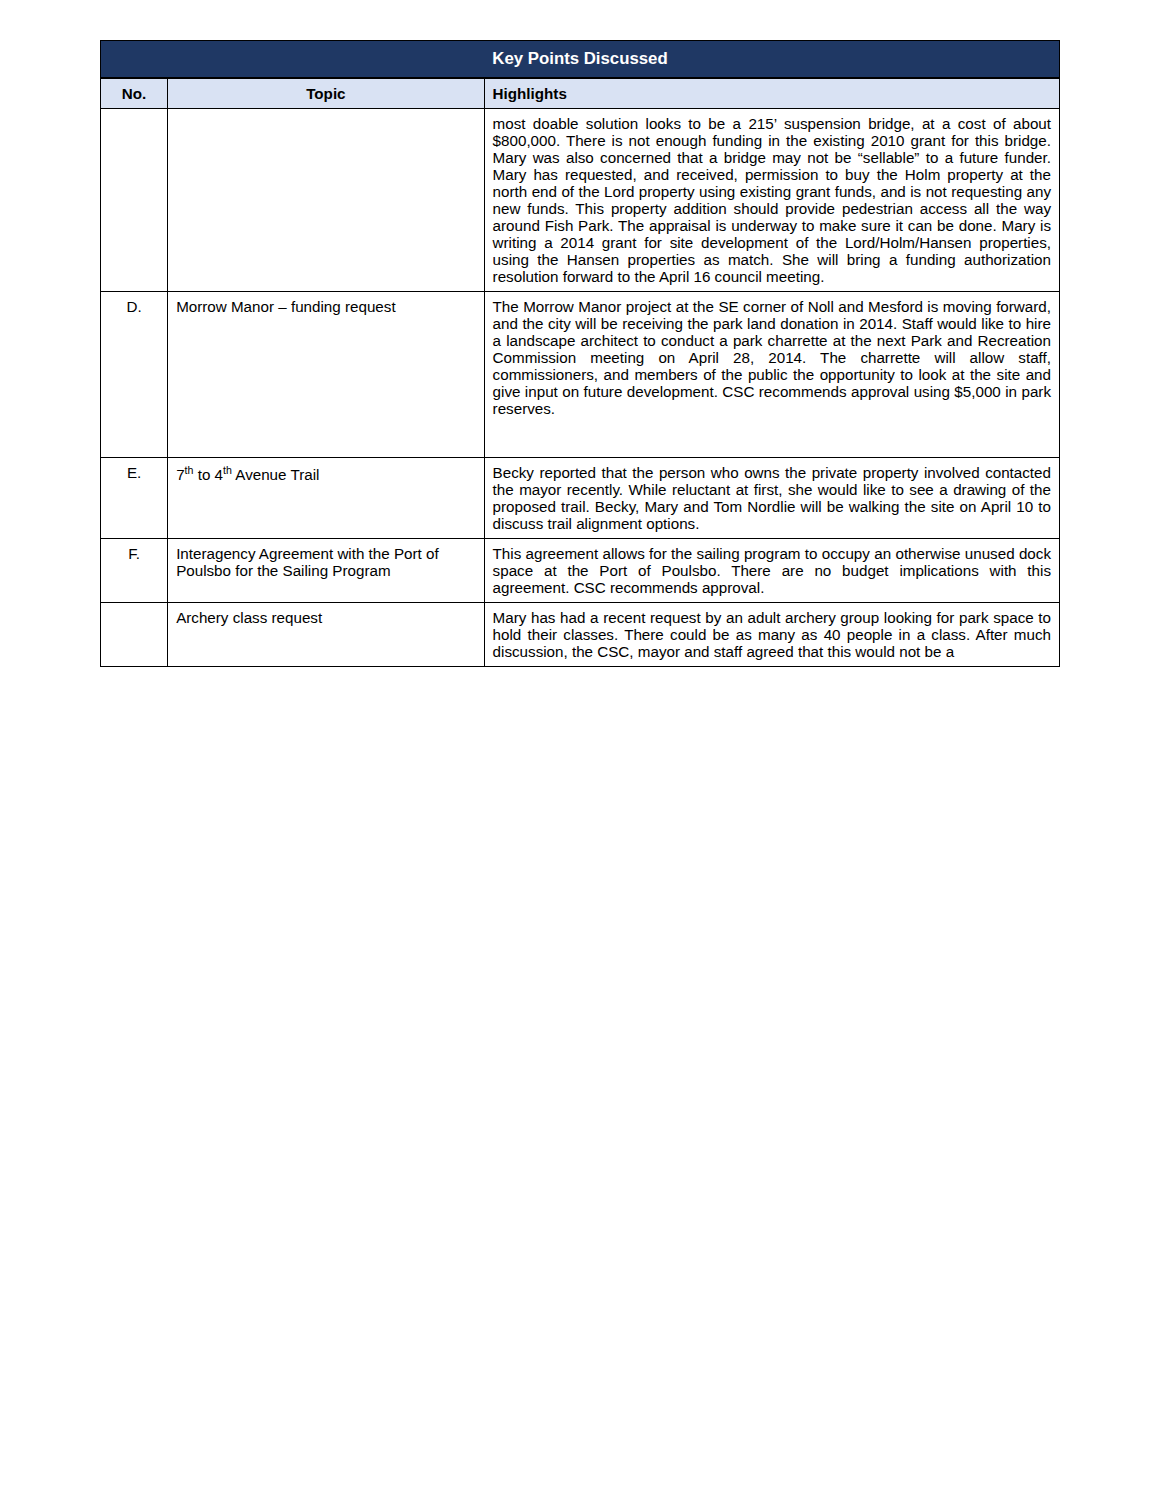Key Points Discussed
| No. | Topic | Highlights |
| --- | --- | --- |
| | | most doable solution looks to be a 215’ suspension bridge, at a cost of about $800,000. There is not enough funding in the existing 2010 grant for this bridge. Mary was also concerned that a bridge may not be “sellable” to a future funder. Mary has requested, and received, permission to buy the Holm property at the north end of the Lord property using existing grant funds, and is not requesting any new funds. This property addition should provide pedestrian access all the way around Fish Park. The appraisal is underway to make sure it can be done. Mary is writing a 2014 grant for site development of the Lord/Holm/Hansen properties, using the Hansen properties as match. She will bring a funding authorization resolution forward to the April 16 council meeting. |
| D. | Morrow Manor – funding request | The Morrow Manor project at the SE corner of Noll and Mesford is moving forward, and the city will be receiving the park land donation in 2014. Staff would like to hire a landscape architect to conduct a park charrette at the next Park and Recreation Commission meeting on April 28, 2014. The charrette will allow staff, commissioners, and members of the public the opportunity to look at the site and give input on future development. CSC recommends approval using $5,000 in park reserves. |
| E. | 7 th to 4 th Avenue Trail | Becky reported that the person who owns the private property involved contacted the mayor recently. While reluctant at first, she would like to see a drawing of the proposed trail. Becky, Mary and Tom Nordlie will be walking the site on April 10 to discuss trail alignment options. |
| F. | Interagency Agreement with the Port of Poulsbo for the Sailing Program | This agreement allows for the sailing program to occupy an otherwise unused dock space at the Port of Poulsbo. There are no budget implications with this agreement. CSC recommends approval. |
| | Archery class request | Mary has had a recent request by an adult archery group looking for park space to hold their classes. There could be as many as 40 people in a class. After much discussion, the CSC, mayor and staff agreed that this would not be a |